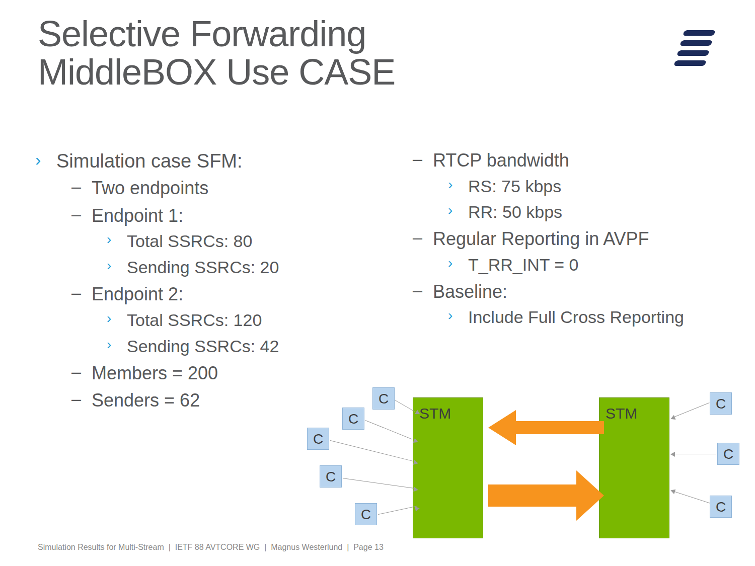Selective Forwarding
MiddleBOX Use CASE
›Simulation case SFM:
–Two endpoints
–Endpoint 1:
›Total SSRCs: 80
›Sending SSRCs: 20
–Endpoint 2:
›Total SSRCs: 120
›Sending SSRCs: 42
–Members = 200
–Senders = 62
–RTCP bandwidth
›RS: 75 kbps
›RR: 50 kbps
–Regular Reporting in AVPF
›T_RR_INT = 0
–Baseline:
›Include Full Cross Reporting
C
C
C
C
C
C
C
C
STM
STM
Simulation Results for Multi-Stream | IETF 88 AVTCORE WG | Magnus Westerlund | Page 13